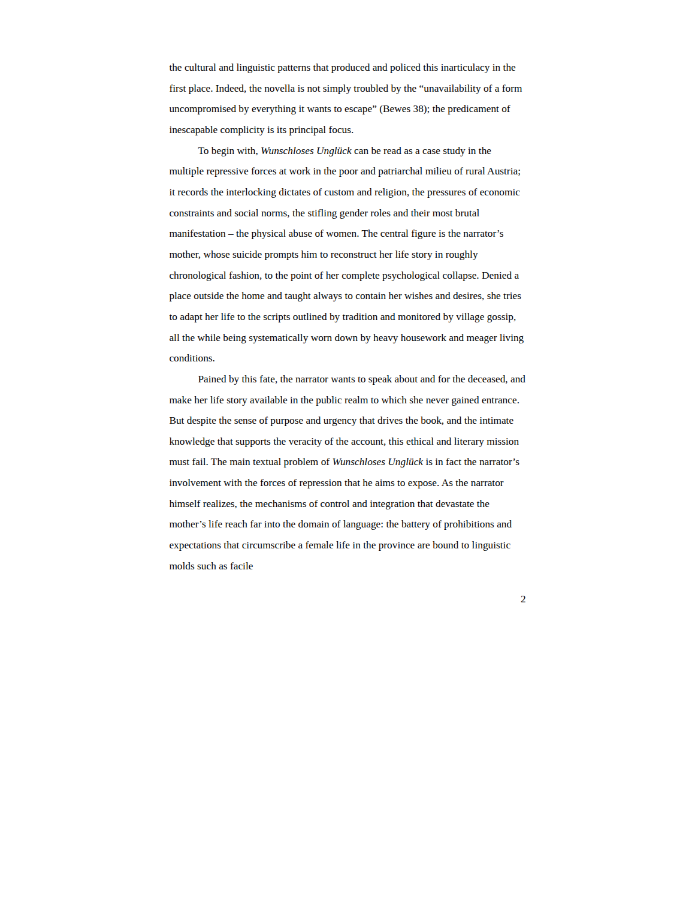the cultural and linguistic patterns that produced and policed this inarticulacy in the first place. Indeed, the novella is not simply troubled by the “unavailability of a form uncompromised by everything it wants to escape” (Bewes 38); the predicament of inescapable complicity is its principal focus.
To begin with, Wunschloses Unglück can be read as a case study in the multiple repressive forces at work in the poor and patriarchal milieu of rural Austria; it records the interlocking dictates of custom and religion, the pressures of economic constraints and social norms, the stifling gender roles and their most brutal manifestation – the physical abuse of women. The central figure is the narrator’s mother, whose suicide prompts him to reconstruct her life story in roughly chronological fashion, to the point of her complete psychological collapse. Denied a place outside the home and taught always to contain her wishes and desires, she tries to adapt her life to the scripts outlined by tradition and monitored by village gossip, all the while being systematically worn down by heavy housework and meager living conditions.
Pained by this fate, the narrator wants to speak about and for the deceased, and make her life story available in the public realm to which she never gained entrance. But despite the sense of purpose and urgency that drives the book, and the intimate knowledge that supports the veracity of the account, this ethical and literary mission must fail. The main textual problem of Wunschloses Unglück is in fact the narrator’s involvement with the forces of repression that he aims to expose. As the narrator himself realizes, the mechanisms of control and integration that devastate the mother’s life reach far into the domain of language: the battery of prohibitions and expectations that circumscribe a female life in the province are bound to linguistic molds such as facile
2